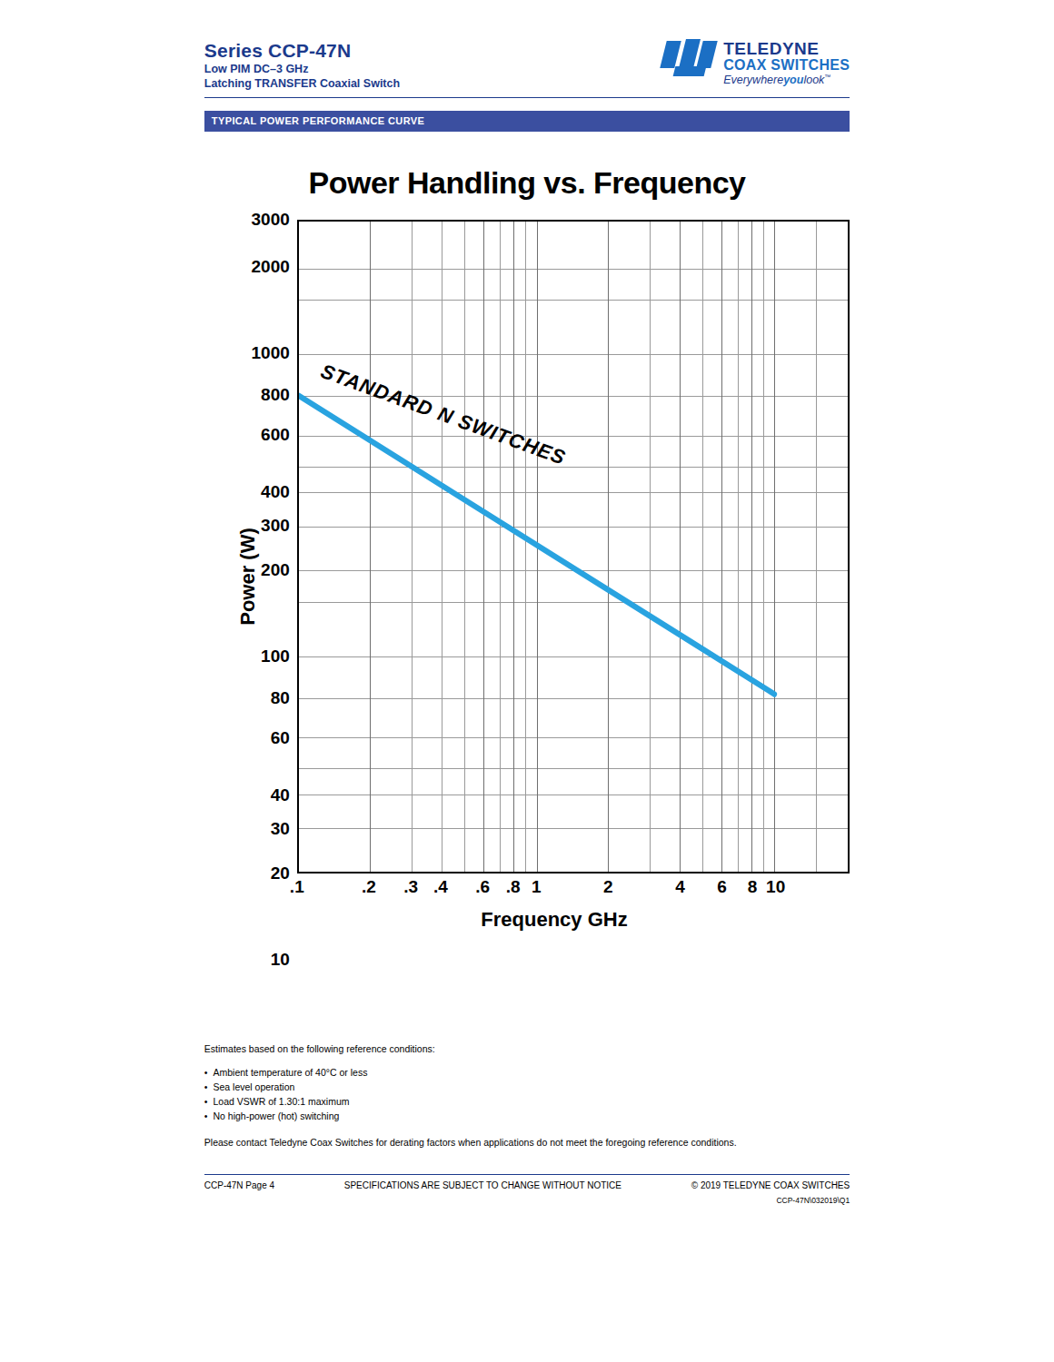Series CCP-47N
Low PIM DC–3 GHz
Latching TRANSFER Coaxial Switch
TELEDYNE
COAX SWITCHES
Everywhereyoulook™
TYPICAL POWER PERFORMANCE CURVE
Power Handling vs. Frequency
Power (W)
3000
2000
1000
800
600
400
300
200
100
80
60
40
30
20
10
STANDARD N SWITCHES
.1
.2
.3
.4
.6
.8
1
2
4
6
8
10
Frequency GHz
Estimates based on the following reference conditions:
Ambient temperature of 40°C or less
Sea level operation
Load VSWR of 1.30:1 maximum
No high-power (hot) switching
Please contact Teledyne Coax Switches for derating factors when applications do not meet the foregoing reference conditions.
CCP-47N Page 4
SPECIFICATIONS ARE SUBJECT TO CHANGE WITHOUT NOTICE
© 2019 TELEDYNE COAX SWITCHES
CCP-47N\032019\Q1